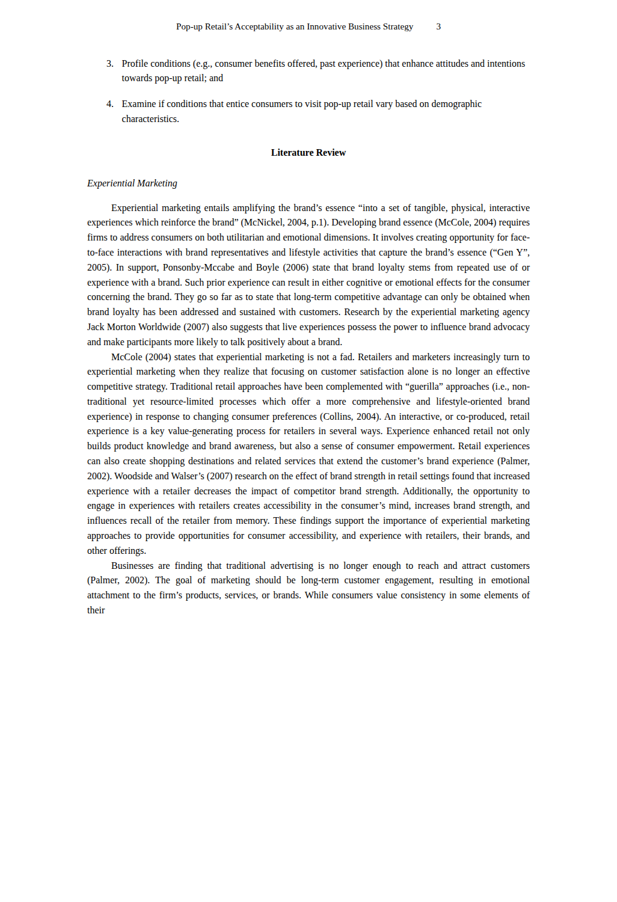Pop-up Retail’s Acceptability as an Innovative Business Strategy 3
Profile conditions (e.g., consumer benefits offered, past experience) that enhance attitudes and intentions towards pop-up retail; and
Examine if conditions that entice consumers to visit pop-up retail vary based on demographic characteristics.
Literature Review
Experiential Marketing
Experiential marketing entails amplifying the brand’s essence “into a set of tangible, physical, interactive experiences which reinforce the brand” (McNickel, 2004, p.1). Developing brand essence (McCole, 2004) requires firms to address consumers on both utilitarian and emotional dimensions. It involves creating opportunity for face-to-face interactions with brand representatives and lifestyle activities that capture the brand’s essence (“Gen Y”, 2005). In support, Ponsonby-Mccabe and Boyle (2006) state that brand loyalty stems from repeated use of or experience with a brand. Such prior experience can result in either cognitive or emotional effects for the consumer concerning the brand. They go so far as to state that long-term competitive advantage can only be obtained when brand loyalty has been addressed and sustained with customers. Research by the experiential marketing agency Jack Morton Worldwide (2007) also suggests that live experiences possess the power to influence brand advocacy and make participants more likely to talk positively about a brand.
McCole (2004) states that experiential marketing is not a fad. Retailers and marketers increasingly turn to experiential marketing when they realize that focusing on customer satisfaction alone is no longer an effective competitive strategy. Traditional retail approaches have been complemented with “guerilla” approaches (i.e., non-traditional yet resource-limited processes which offer a more comprehensive and lifestyle-oriented brand experience) in response to changing consumer preferences (Collins, 2004). An interactive, or co-produced, retail experience is a key value-generating process for retailers in several ways. Experience enhanced retail not only builds product knowledge and brand awareness, but also a sense of consumer empowerment. Retail experiences can also create shopping destinations and related services that extend the customer’s brand experience (Palmer, 2002). Woodside and Walser’s (2007) research on the effect of brand strength in retail settings found that increased experience with a retailer decreases the impact of competitor brand strength. Additionally, the opportunity to engage in experiences with retailers creates accessibility in the consumer’s mind, increases brand strength, and influences recall of the retailer from memory. These findings support the importance of experiential marketing approaches to provide opportunities for consumer accessibility, and experience with retailers, their brands, and other offerings.
Businesses are finding that traditional advertising is no longer enough to reach and attract customers (Palmer, 2002). The goal of marketing should be long-term customer engagement, resulting in emotional attachment to the firm’s products, services, or brands. While consumers value consistency in some elements of their